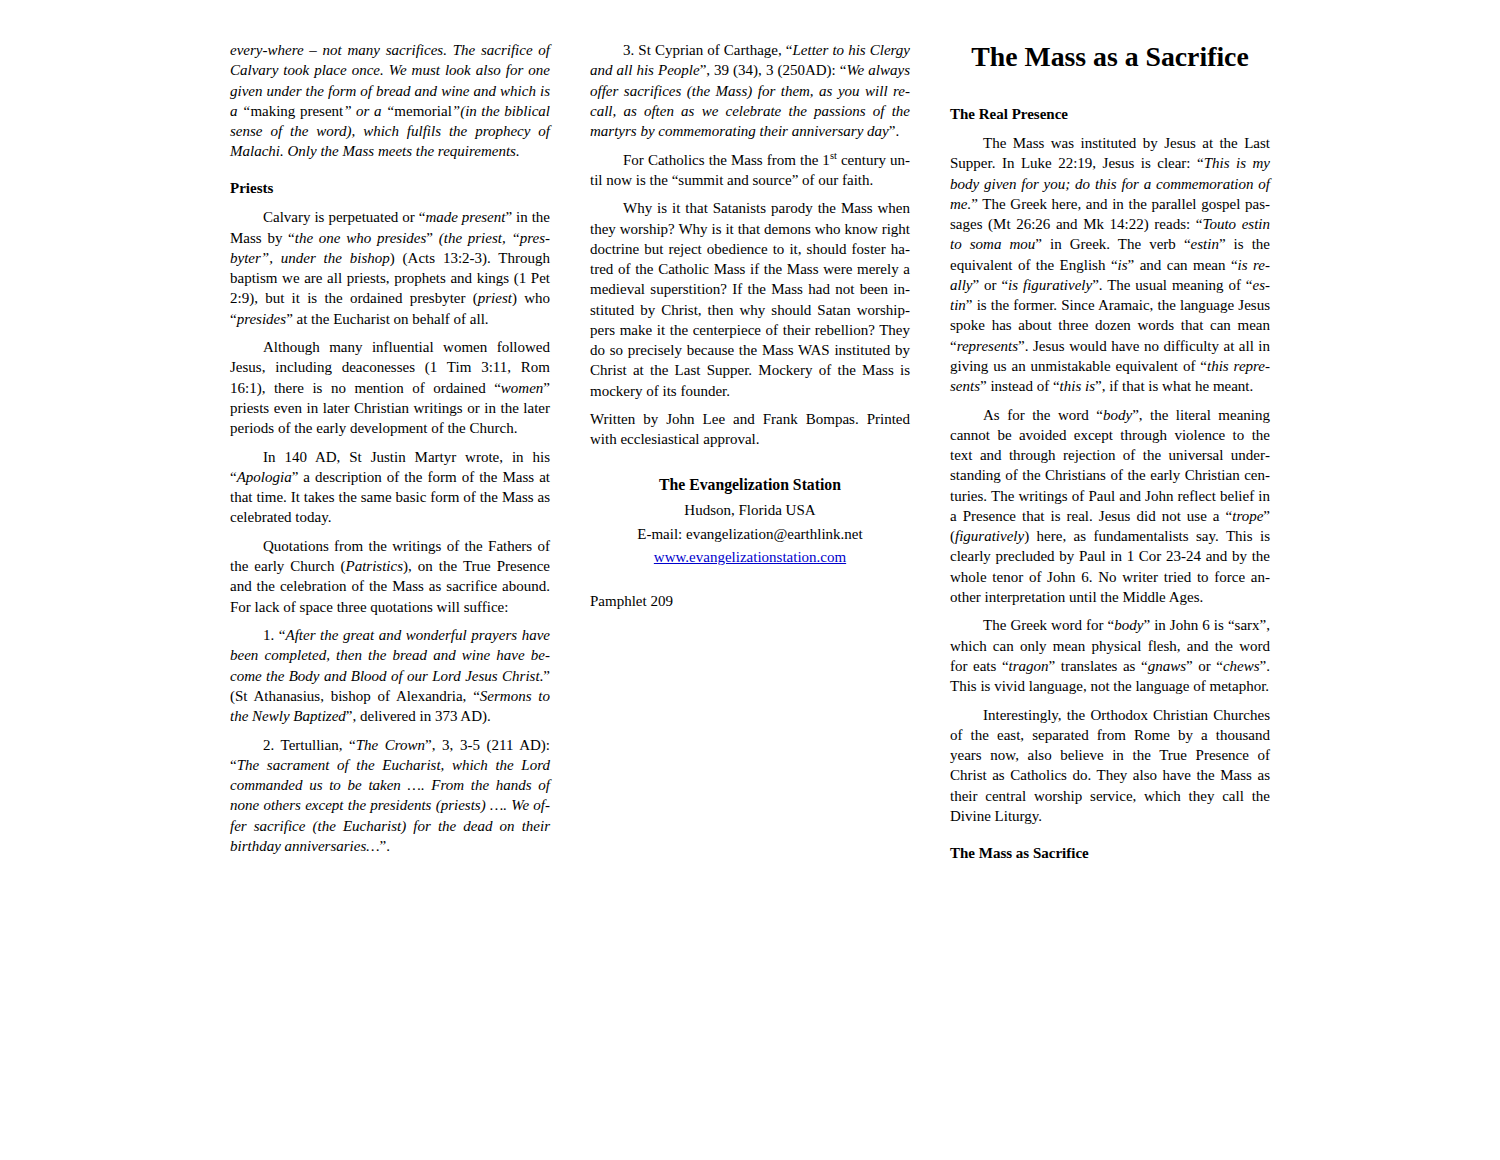every-where – not many sacrifices. The sacrifice of Calvary took place once. We must look also for one given under the form of bread and wine and which is a “making present” or a “memorial”(in the biblical sense of the word), which fulfils the prophecy of Malachi. Only the Mass meets the requirements.
Priests
Calvary is perpetuated or “made present” in the Mass by “the one who presides” (the priest, “presbyter”, under the bishop) (Acts 13:2-3). Through baptism we are all priests, prophets and kings (1 Pet 2:9), but it is the ordained presbyter (priest) who “presides” at the Eucharist on behalf of all.
Although many influential women followed Jesus, including deaconesses (1 Tim 3:11, Rom 16:1), there is no mention of ordained “women” priests even in later Christian writings or in the later periods of the early development of the Church.
In 140 AD, St Justin Martyr wrote, in his “Apologia” a description of the form of the Mass at that time. It takes the same basic form of the Mass as celebrated today.
Quotations from the writings of the Fathers of the early Church (Patristics), on the True Presence and the celebration of the Mass as sacrifice abound. For lack of space three quotations will suffice:
1. “After the great and wonderful prayers have been completed, then the bread and wine have become the Body and Blood of our Lord Jesus Christ.” (St Athanasius, bishop of Alexandria, “Sermons to the Newly Baptized”, delivered in 373 AD).
2. Tertullian, “The Crown”, 3, 3-5 (211 AD): “The sacrament of the Eucharist, which the Lord commanded us to be taken …. From the hands of none others except the presidents (priests) …. We offer sacrifice (the Eucharist) for the dead on their birthday anniversaries…”.
3. St Cyprian of Carthage, “Letter to his Clergy and all his People”, 39 (34), 3 (250AD): “We always offer sacrifices (the Mass) for them, as you will recall, as often as we celebrate the passions of the martyrs by commemorating their anniversary day”.
For Catholics the Mass from the 1st century until now is the “summit and source” of our faith.
Why is it that Satanists parody the Mass when they worship? Why is it that demons who know right doctrine but reject obedience to it, should foster hatred of the Catholic Mass if the Mass were merely a medieval superstition? If the Mass had not been instituted by Christ, then why should Satan worshippers make it the centerpiece of their rebellion? They do so precisely because the Mass WAS instituted by Christ at the Last Supper. Mockery of the Mass is mockery of its founder.
Written by John Lee and Frank Bompas. Printed with ecclesiastical approval.
The Evangelization Station
Hudson, Florida USA
E-mail: evangelization@earthlink.net
www.evangelizationstation.com
Pamphlet 209
The Mass as a Sacrifice
The Real Presence
The Mass was instituted by Jesus at the Last Supper. In Luke 22:19, Jesus is clear: “This is my body given for you; do this for a commemoration of me.” The Greek here, and in the parallel gospel passages (Mt 26:26 and Mk 14:22) reads: “Touto estin to soma mou” in Greek. The verb “estin” is the equivalent of the English “is” and can mean “is really” or “is figuratively”. The usual meaning of “estin” is the former. Since Aramaic, the language Jesus spoke has about three dozen words that can mean “represents”. Jesus would have no difficulty at all in giving us an unmistakable equivalent of “this represents” instead of “this is”, if that is what he meant.
As for the word “body”, the literal meaning cannot be avoided except through violence to the text and through rejection of the universal understanding of the Christians of the early Christian centuries. The writings of Paul and John reflect belief in a Presence that is real. Jesus did not use a “trope” (figuratively) here, as fundamentalists say. This is clearly precluded by Paul in 1 Cor 23-24 and by the whole tenor of John 6. No writer tried to force another interpretation until the Middle Ages.
The Greek word for “body” in John 6 is “sarx”, which can only mean physical flesh, and the word for eats “tragon” translates as “gnaws” or “chews”. This is vivid language, not the language of metaphor.
Interestingly, the Orthodox Christian Churches of the east, separated from Rome by a thousand years now, also believe in the True Presence of Christ as Catholics do. They also have the Mass as their central worship service, which they call the Divine Liturgy.
The Mass as Sacrifice